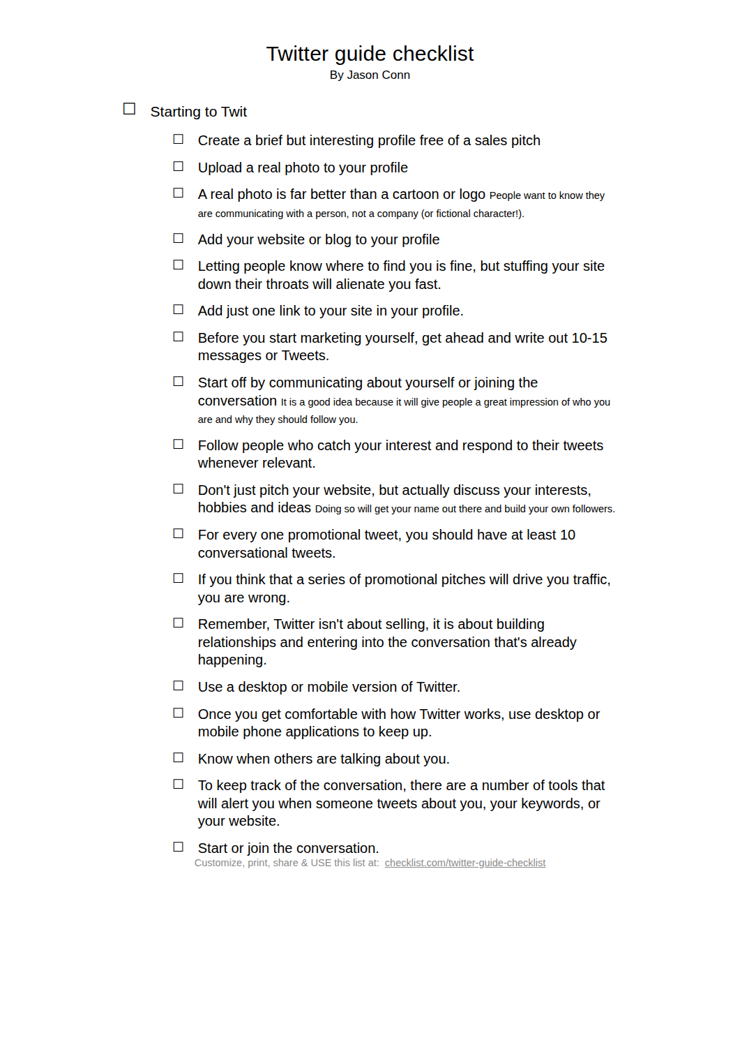Twitter guide checklist
By Jason Conn
Starting to Twit
Create a brief but interesting profile free of a sales pitch
Upload a real photo to your profile
A real photo is far better than a cartoon or logo People want to know they are communicating with a person, not a company (or fictional character!).
Add your website or blog to your profile
Letting people know where to find you is fine, but stuffing your site down their throats will alienate you fast.
Add just one link to your site in your profile.
Before you start marketing yourself, get ahead and write out 10-15 messages or Tweets.
Start off by communicating about yourself or joining the conversation It is a good idea because it will give people a great impression of who you are and why they should follow you.
Follow people who catch your interest and respond to their tweets whenever relevant.
Don't just pitch your website, but actually discuss your interests, hobbies and ideas Doing so will get your name out there and build your own followers.
For every one promotional tweet, you should have at least 10 conver​sational tweets.
If you think that a series of promotional pitches will drive you traffic, you are wrong.
Remember, Twitter isn't about selling, it is about building relationships and entering into the conversation that's already happening.
Use a desktop or mobile version of Twitter.
Once you get comfortable with how Twitter works, use desktop or mobile phone applications to keep up.
Know when others are talking about you.
To keep track of the conversation, there are a number of tools that will alert you when someone tweets about you, your keywords, or your website.
Start or join the conversation.
Customize, print, share & USE this list at: checklist.com/twitter-guide-checklist